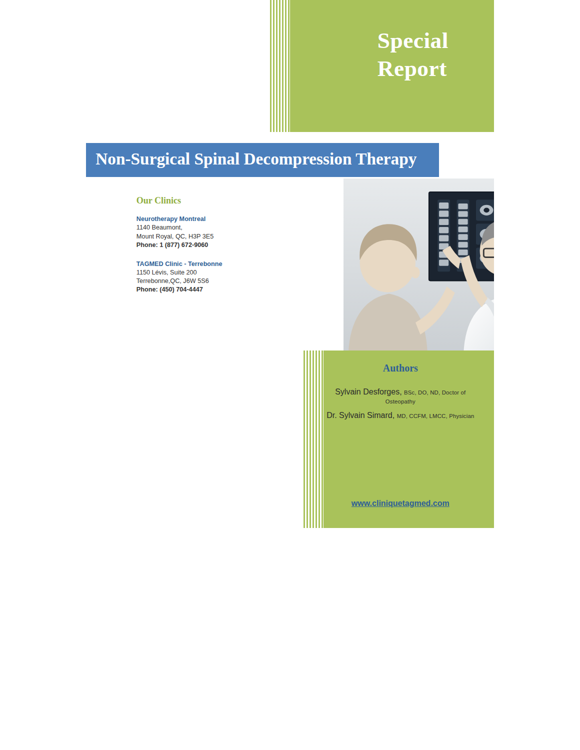Special
Report
Non-Surgical Spinal Decompression Therapy
Our Clinics
Neurotherapy Montreal
1140 Beaumont,
Mount Royal, QC, H3P 3E5
Phone: 1 (877) 672-9060
TAGMED Clinic - Terrebonne
1150 Lévis, Suite 200
Terrebonne,QC, J6W 5S6
Phone: (450) 704-4447
Authors
Sylvain Desforges, BSc, DO, ND, Doctor of Osteopathy
Dr. Sylvain Simard, MD, CCFM, LMCC, Physician
www.cliniquetagmed.com